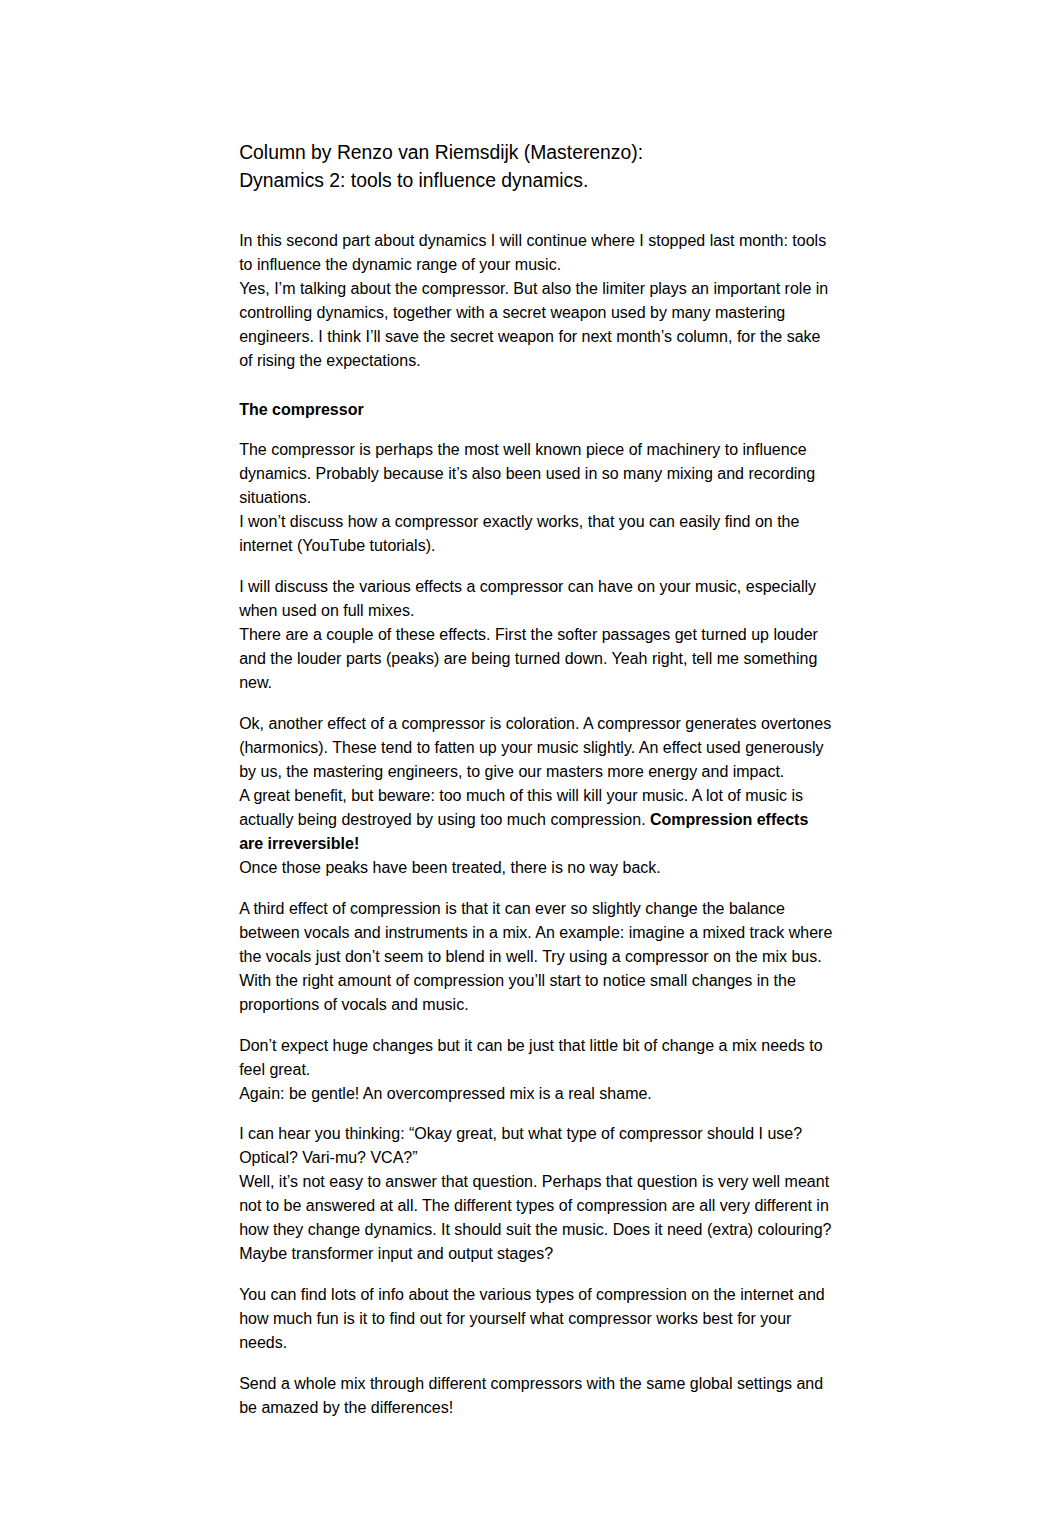Column by Renzo van Riemsdijk (Masterenzo): Dynamics 2: tools to influence dynamics.
In this second part about dynamics I will continue where I stopped last month: tools to influence the dynamic range of your music.
Yes, I’m talking about the compressor. But also the limiter plays an important role in controlling dynamics, together with a secret weapon used by many mastering engineers. I think I’ll save the secret weapon for next month’s column, for the sake of rising the expectations.
The compressor
The compressor is perhaps the most well known piece of machinery to influence dynamics. Probably because it’s also been used in so many mixing and recording situations.
I won’t discuss how a compressor exactly works, that you can easily find on the internet (YouTube tutorials).
I will discuss the various effects a compressor can have on your music, especially when used on full mixes.
There are a couple of these effects. First the softer passages get turned up louder and the louder parts (peaks) are being turned down. Yeah right, tell me something new.
Ok, another effect of a compressor is coloration. A compressor generates overtones (harmonics). These tend to fatten up your music slightly. An effect used generously by us, the mastering engineers, to give our masters more energy and impact.
A great benefit, but beware: too much of this will kill your music. A lot of music is actually being destroyed by using too much compression. Compression effects are irreversible!
Once those peaks have been treated, there is no way back.
A third effect of compression is that it can ever so slightly change the balance between vocals and instruments in a mix. An example: imagine a mixed track where the vocals just don’t seem to blend in well. Try using a compressor on the mix bus. With the right amount of compression you’ll start to notice small changes in the proportions of vocals and music.
Don’t expect huge changes but it can be just that little bit of change a mix needs to feel great.
Again: be gentle! An overcompressed mix is a real shame.
I can hear you thinking: “Okay great, but what type of compressor should I use? Optical? Vari-mu? VCA?”
Well, it’s not easy to answer that question. Perhaps that question is very well meant not to be answered at all. The different types of compression are all very different in how they change dynamics. It should suit the music. Does it need (extra) colouring? Maybe transformer input and output stages?
You can find lots of info about the various types of compression on the internet and how much fun is it to find out for yourself what compressor works best for your needs.
Send a whole mix through different compressors with the same global settings and be amazed by the differences!